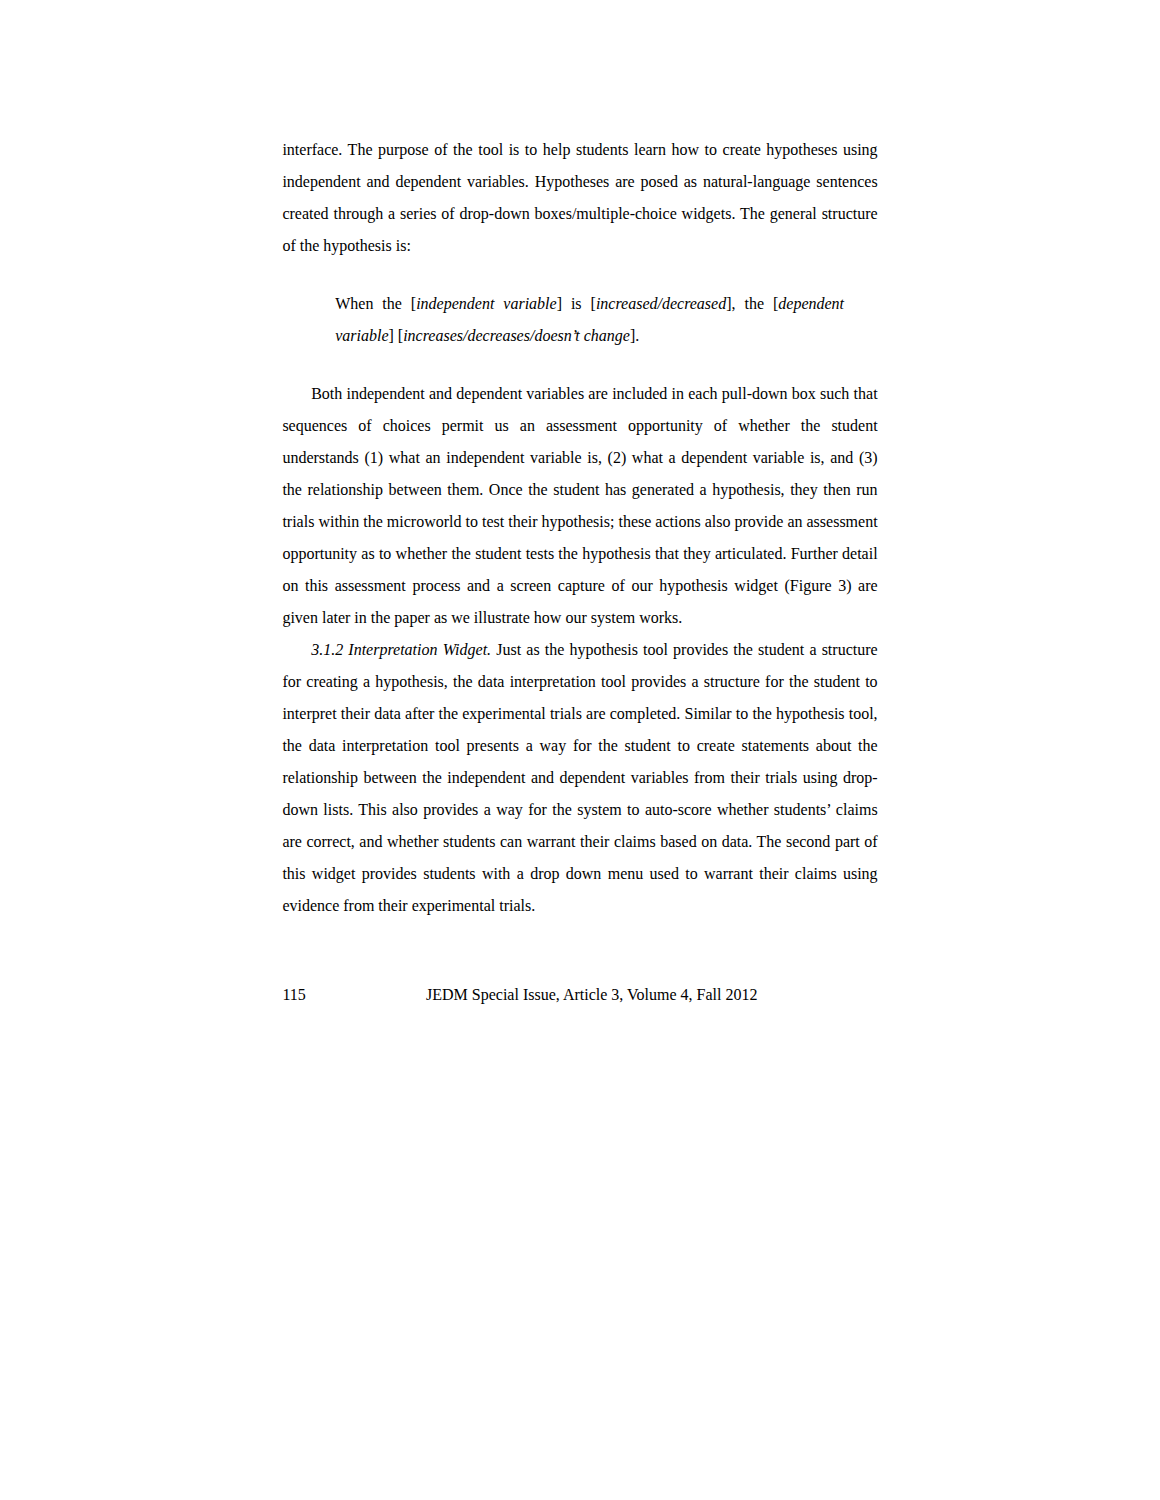interface. The purpose of the tool is to help students learn how to create hypotheses using independent and dependent variables. Hypotheses are posed as natural-language sentences created through a series of drop-down boxes/multiple-choice widgets. The general structure of the hypothesis is:
When the [independent variable] is [increased/decreased], the [dependent variable] [increases/decreases/doesn’t change].
Both independent and dependent variables are included in each pull-down box such that sequences of choices permit us an assessment opportunity of whether the student understands (1) what an independent variable is, (2) what a dependent variable is, and (3) the relationship between them. Once the student has generated a hypothesis, they then run trials within the microworld to test their hypothesis; these actions also provide an assessment opportunity as to whether the student tests the hypothesis that they articulated. Further detail on this assessment process and a screen capture of our hypothesis widget (Figure 3) are given later in the paper as we illustrate how our system works.
3.1.2 Interpretation Widget. Just as the hypothesis tool provides the student a structure for creating a hypothesis, the data interpretation tool provides a structure for the student to interpret their data after the experimental trials are completed. Similar to the hypothesis tool, the data interpretation tool presents a way for the student to create statements about the relationship between the independent and dependent variables from their trials using drop-down lists. This also provides a way for the system to auto-score whether students’ claims are correct, and whether students can warrant their claims based on data. The second part of this widget provides students with a drop down menu used to warrant their claims using evidence from their experimental trials.
115
JEDM Special Issue, Article 3, Volume 4, Fall 2012